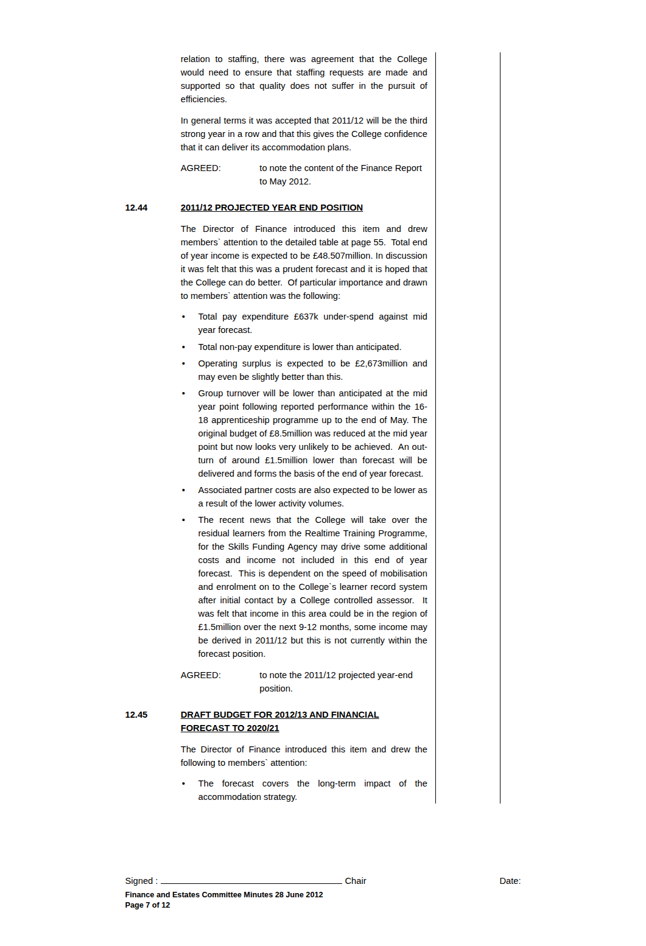relation to staffing, there was agreement that the College would need to ensure that staffing requests are made and supported so that quality does not suffer in the pursuit of efficiencies.
In general terms it was accepted that 2011/12 will be the third strong year in a row and that this gives the College confidence that it can deliver its accommodation plans.
AGREED: to note the content of the Finance Report to May 2012.
12.44 2011/12 PROJECTED YEAR END POSITION
The Director of Finance introduced this item and drew members` attention to the detailed table at page 55. Total end of year income is expected to be £48.507million. In discussion it was felt that this was a prudent forecast and it is hoped that the College can do better. Of particular importance and drawn to members` attention was the following:
Total pay expenditure £637k under-spend against mid year forecast.
Total non-pay expenditure is lower than anticipated.
Operating surplus is expected to be £2,673million and may even be slightly better than this.
Group turnover will be lower than anticipated at the mid year point following reported performance within the 16-18 apprenticeship programme up to the end of May. The original budget of £8.5million was reduced at the mid year point but now looks very unlikely to be achieved. An out-turn of around £1.5million lower than forecast will be delivered and forms the basis of the end of year forecast.
Associated partner costs are also expected to be lower as a result of the lower activity volumes.
The recent news that the College will take over the residual learners from the Realtime Training Programme, for the Skills Funding Agency may drive some additional costs and income not included in this end of year forecast. This is dependent on the speed of mobilisation and enrolment on to the College`s learner record system after initial contact by a College controlled assessor. It was felt that income in this area could be in the region of £1.5million over the next 9-12 months, some income may be derived in 2011/12 but this is not currently within the forecast position.
AGREED: to note the 2011/12 projected year-end position.
12.45 DRAFT BUDGET FOR 2012/13 AND FINANCIAL FORECAST TO 2020/21
The Director of Finance introduced this item and drew the following to members` attention:
The forecast covers the long-term impact of the accommodation strategy.
Signed : Chair Date:
Finance and Estates Committee Minutes 28 June 2012
Page 7 of 12